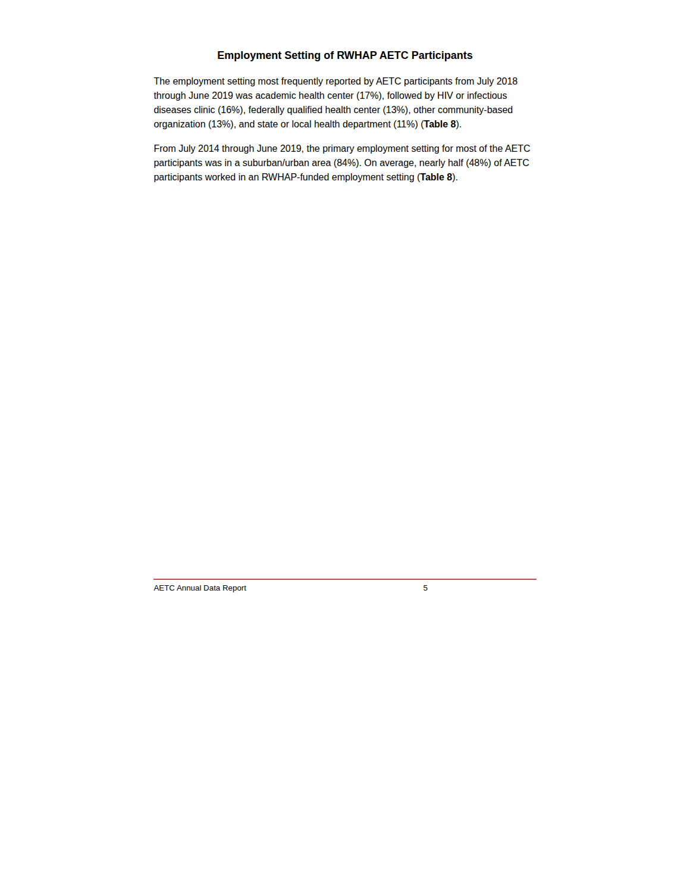Employment Setting of RWHAP AETC Participants
The employment setting most frequently reported by AETC participants from July 2018 through June 2019 was academic health center (17%), followed by HIV or infectious diseases clinic (16%), federally qualified health center (13%), other community-based organization (13%), and state or local health department (11%) (Table 8).
From July 2014 through June 2019, the primary employment setting for most of the AETC participants was in a suburban/urban area (84%). On average, nearly half (48%) of AETC participants worked in an RWHAP-funded employment setting (Table 8).
AETC Annual Data Report 5